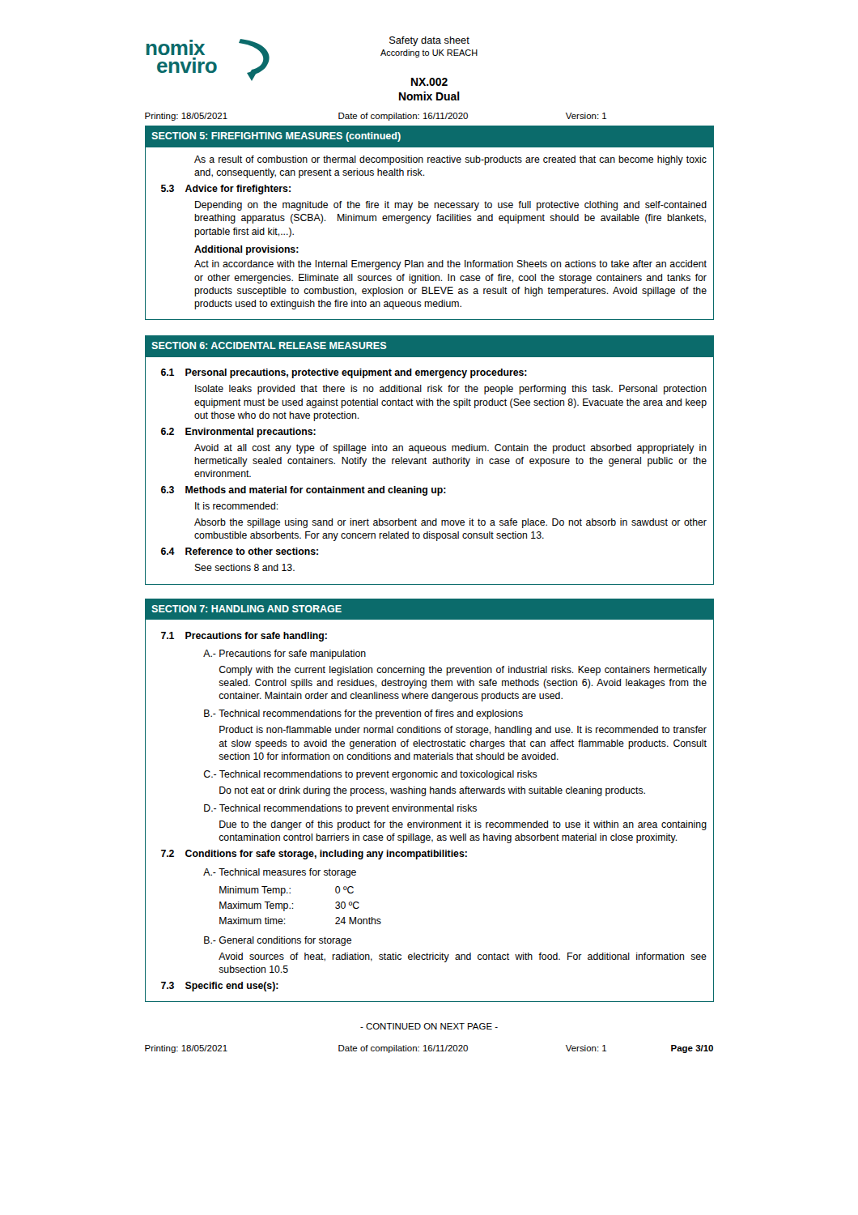nomix enviro
Safety data sheet
According to UK REACH
NX.002
Nomix Dual
Printing: 18/05/2021
Date of compilation: 16/11/2020
Version: 1
SECTION 5: FIREFIGHTING MEASURES (continued)
As a result of combustion or thermal decomposition reactive sub-products are created that can become highly toxic and, consequently, can present a serious health risk.
5.3
Advice for firefighters:
Depending on the magnitude of the fire it may be necessary to use full protective clothing and self-contained breathing apparatus (SCBA). Minimum emergency facilities and equipment should be available (fire blankets, portable first aid kit,...).
Additional provisions:
Act in accordance with the Internal Emergency Plan and the Information Sheets on actions to take after an accident or other emergencies. Eliminate all sources of ignition. In case of fire, cool the storage containers and tanks for products susceptible to combustion, explosion or BLEVE as a result of high temperatures. Avoid spillage of the products used to extinguish the fire into an aqueous medium.
SECTION 6: ACCIDENTAL RELEASE MEASURES
6.1
Personal precautions, protective equipment and emergency procedures:
Isolate leaks provided that there is no additional risk for the people performing this task. Personal protection equipment must be used against potential contact with the spilt product (See section 8). Evacuate the area and keep out those who do not have protection.
6.2
Environmental precautions:
Avoid at all cost any type of spillage into an aqueous medium. Contain the product absorbed appropriately in hermetically sealed containers. Notify the relevant authority in case of exposure to the general public or the environment.
6.3
Methods and material for containment and cleaning up:
It is recommended:
Absorb the spillage using sand or inert absorbent and move it to a safe place. Do not absorb in sawdust or other combustible absorbents. For any concern related to disposal consult section 13.
6.4
Reference to other sections:
See sections 8 and 13.
SECTION 7: HANDLING AND STORAGE
7.1
Precautions for safe handling:
A.- Precautions for safe manipulation
Comply with the current legislation concerning the prevention of industrial risks. Keep containers hermetically sealed. Control spills and residues, destroying them with safe methods (section 6). Avoid leakages from the container. Maintain order and cleanliness where dangerous products are used.
B.- Technical recommendations for the prevention of fires and explosions
Product is non-flammable under normal conditions of storage, handling and use. It is recommended to transfer at slow speeds to avoid the generation of electrostatic charges that can affect flammable products. Consult section 10 for information on conditions and materials that should be avoided.
C.- Technical recommendations to prevent ergonomic and toxicological risks
Do not eat or drink during the process, washing hands afterwards with suitable cleaning products.
D.- Technical recommendations to prevent environmental risks
Due to the danger of this product for the environment it is recommended to use it within an area containing contamination control barriers in case of spillage, as well as having absorbent material in close proximity.
7.2
Conditions for safe storage, including any incompatibilities:
A.- Technical measures for storage
| Minimum Temp.: | 0 ºC |
| Maximum Temp.: | 30 ºC |
| Maximum time: | 24 Months |
B.- General conditions for storage
Avoid sources of heat, radiation, static electricity and contact with food. For additional information see subsection 10.5
7.3
Specific end use(s):
- CONTINUED ON NEXT PAGE -
Printing: 18/05/2021
Date of compilation: 16/11/2020
Version: 1
Page 3/10